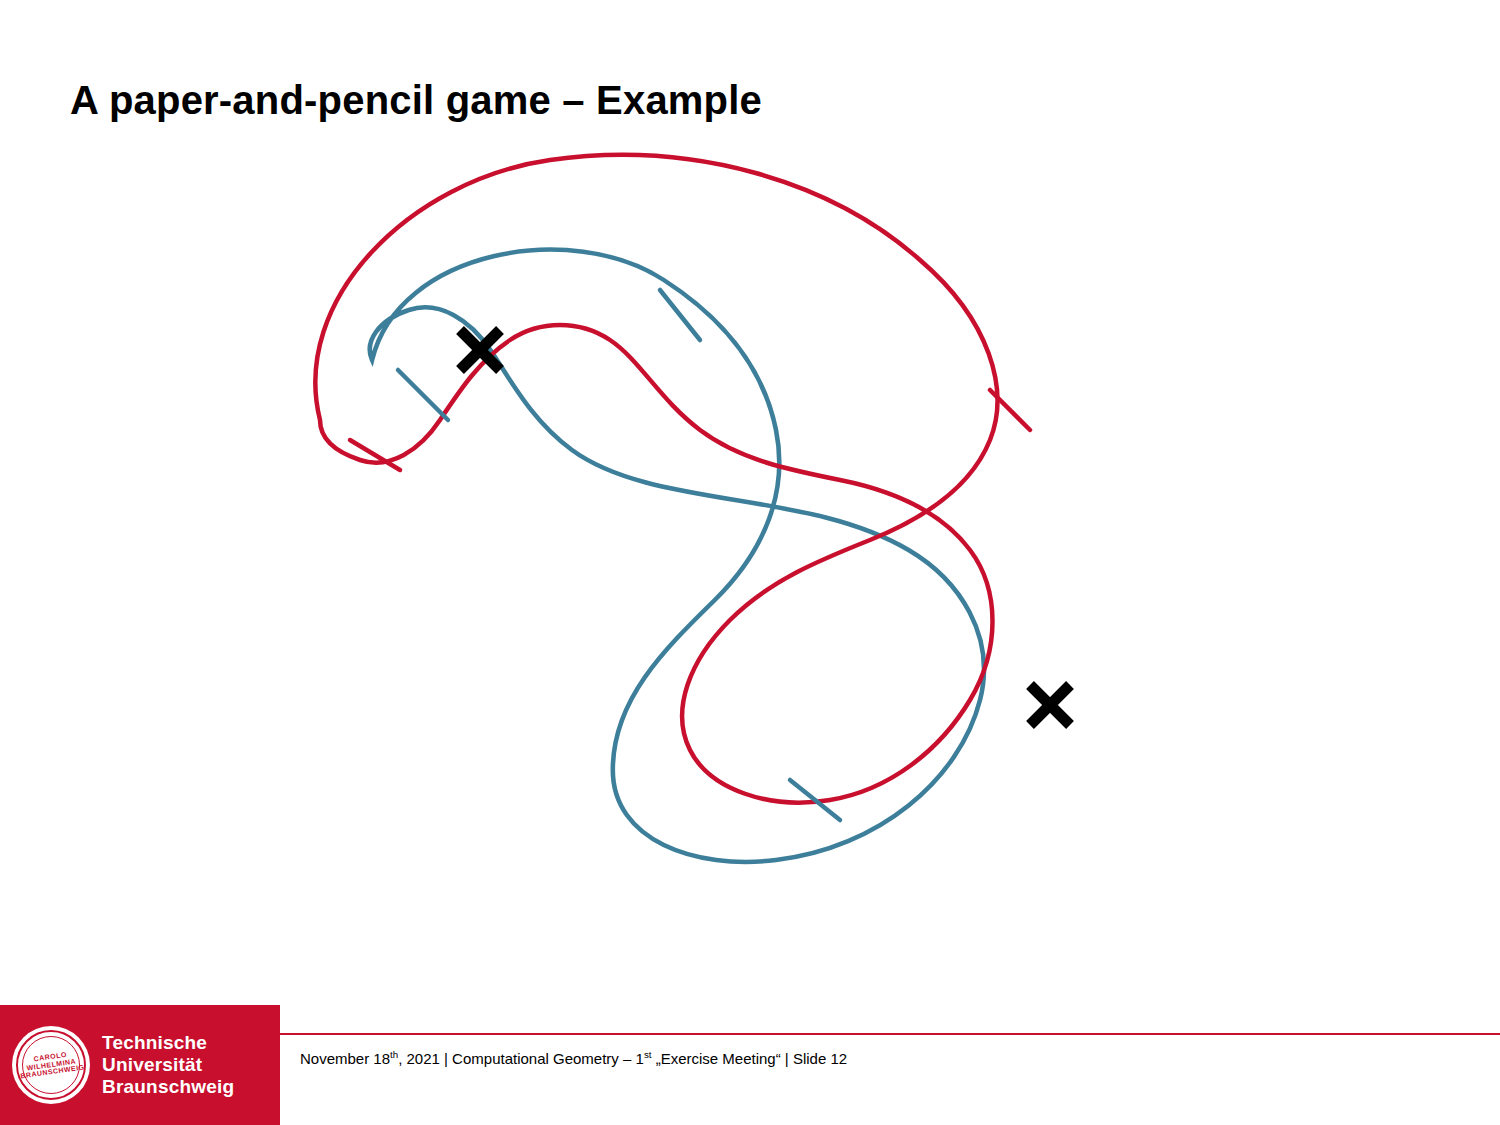A paper-and-pencil game – Example
CAROLO
WILHELMINA
BRAUNSCHWEIG
Technische
Universität
Braunschweig
November 18th, 2021 | Computational Geometry – 1st „Exercise Meeting“ | Slide 12